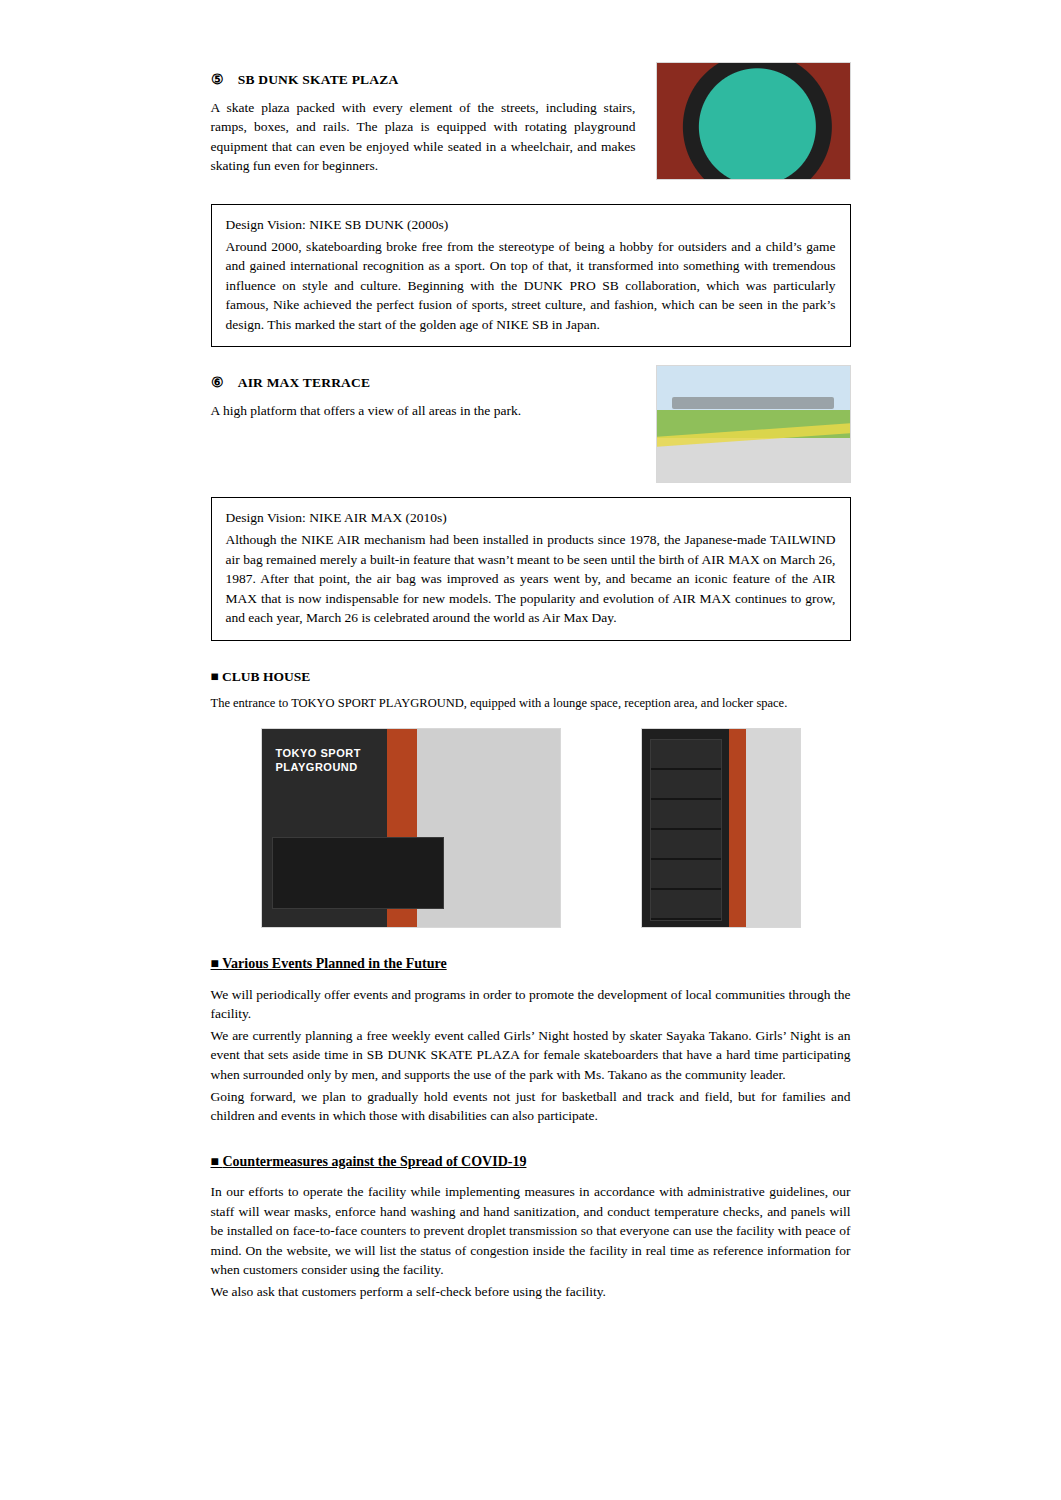⑤ SB DUNK SKATE PLAZA
A skate plaza packed with every element of the streets, including stairs, ramps, boxes, and rails. The plaza is equipped with rotating playground equipment that can even be enjoyed while seated in a wheelchair, and makes skating fun even for beginners.
Design Vision: NIKE SB DUNK (2000s)
Around 2000, skateboarding broke free from the stereotype of being a hobby for outsiders and a child’s game and gained international recognition as a sport. On top of that, it transformed into something with tremendous influence on style and culture. Beginning with the DUNK PRO SB collaboration, which was particularly famous, Nike achieved the perfect fusion of sports, street culture, and fashion, which can be seen in the park’s design. This marked the start of the golden age of NIKE SB in Japan.
⑥ AIR MAX TERRACE
A high platform that offers a view of all areas in the park.
Design Vision: NIKE AIR MAX (2010s)
Although the NIKE AIR mechanism had been installed in products since 1978, the Japanese-made TAILWIND air bag remained merely a built-in feature that wasn’t meant to be seen until the birth of AIR MAX on March 26, 1987. After that point, the air bag was improved as years went by, and became an iconic feature of the AIR MAX that is now indispensable for new models. The popularity and evolution of AIR MAX continues to grow, and each year, March 26 is celebrated around the world as Air Max Day.
CLUB HOUSE
The entrance to TOKYO SPORT PLAYGROUND, equipped with a lounge space, reception area, and locker space.
Various Events Planned in the Future
We will periodically offer events and programs in order to promote the development of local communities through the facility.
We are currently planning a free weekly event called Girls’ Night hosted by skater Sayaka Takano. Girls’ Night is an event that sets aside time in SB DUNK SKATE PLAZA for female skateboarders that have a hard time participating when surrounded only by men, and supports the use of the park with Ms. Takano as the community leader.
Going forward, we plan to gradually hold events not just for basketball and track and field, but for families and children and events in which those with disabilities can also participate.
Countermeasures against the Spread of COVID-19
In our efforts to operate the facility while implementing measures in accordance with administrative guidelines, our staff will wear masks, enforce hand washing and hand sanitization, and conduct temperature checks, and panels will be installed on face-to-face counters to prevent droplet transmission so that everyone can use the facility with peace of mind. On the website, we will list the status of congestion inside the facility in real time as reference information for when customers consider using the facility.
We also ask that customers perform a self-check before using the facility.